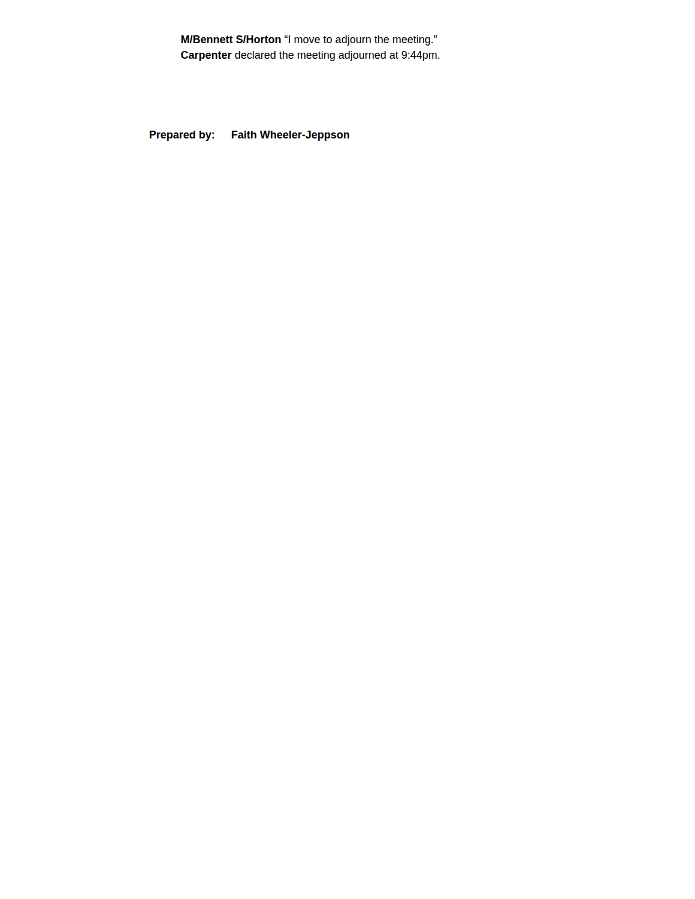M/Bennett S/Horton “I move to adjourn the meeting.”
Carpenter declared the meeting adjourned at 9:44pm.
Prepared by: Faith Wheeler-Jeppson